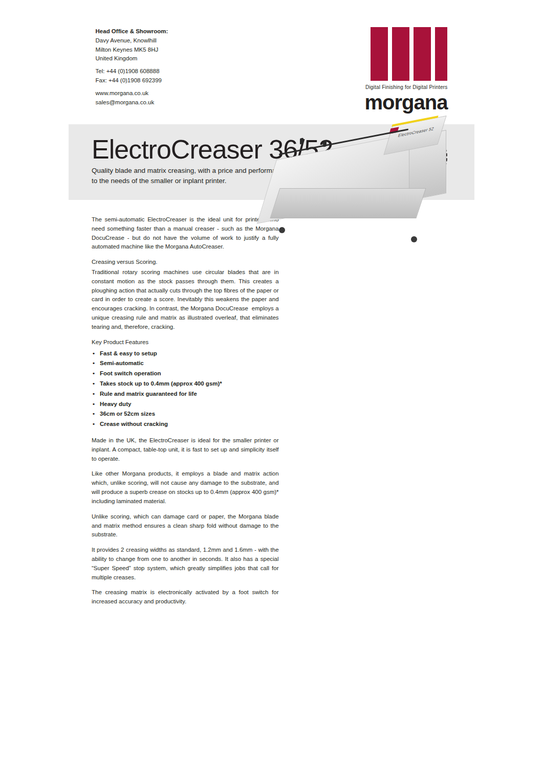Head Office & Showroom:
Davy Avenue, Knowlhill
Milton Keynes MK5 8HJ
United Kingdom
Tel: +44 (0)1908 608888
Fax: +44 (0)1908 692399
www.morgana.co.uk
sales@morgana.co.uk
Digital Finishing for Digital Printers
morgana
ElectroCreaser 36/52
Quality blade and matrix creasing, with a price and performance geared to the needs of the smaller or inplant printer.
- Lifetime Creasing
Matrix Guarantee -
ElectroCreaser 52
The semi-automatic ElectroCreaser is the ideal unit for printers who need something faster than a manual creaser - such as the Morgana DocuCrease - but do not have the volume of work to justify a fully automated machine like the Morgana AutoCreaser.
Creasing versus Scoring.
Traditional rotary scoring machines use circular blades that are in constant motion as the stock passes through them. This creates a ploughing action that actually cuts through the top fibres of the paper or card in order to create a score. Inevitably this weakens the paper and encourages cracking. In contrast, the Morgana DocuCrease employs a unique creasing rule and matrix as illustrated overleaf, that eliminates tearing and, therefore, cracking.
Key Product Features
Fast & easy to setup
Semi-automatic
Foot switch operation
Takes stock up to 0.4mm (approx 400 gsm)*
Rule and matrix guaranteed for life
Heavy duty
36cm or 52cm sizes
Crease without cracking
Made in the UK, the ElectroCreaser is ideal for the smaller printer or inplant. A compact, table-top unit, it is fast to set up and simplicity itself to operate.
Like other Morgana products, it employs a blade and matrix action which, unlike scoring, will not cause any damage to the substrate, and will produce a superb crease on stocks up to 0.4mm (approx 400 gsm)* including laminated material.
Unlike scoring, which can damage card or paper, the Morgana blade and matrix method ensures a clean sharp fold without damage to the substrate.
It provides 2 creasing widths as standard, 1.2mm and 1.6mm - with the ability to change from one to another in seconds. It also has a special “Super Speed” stop system, which greatly simplifies jobs that call for multiple creases.
The creasing matrix is electronically activated by a foot switch for increased accuracy and productivity.